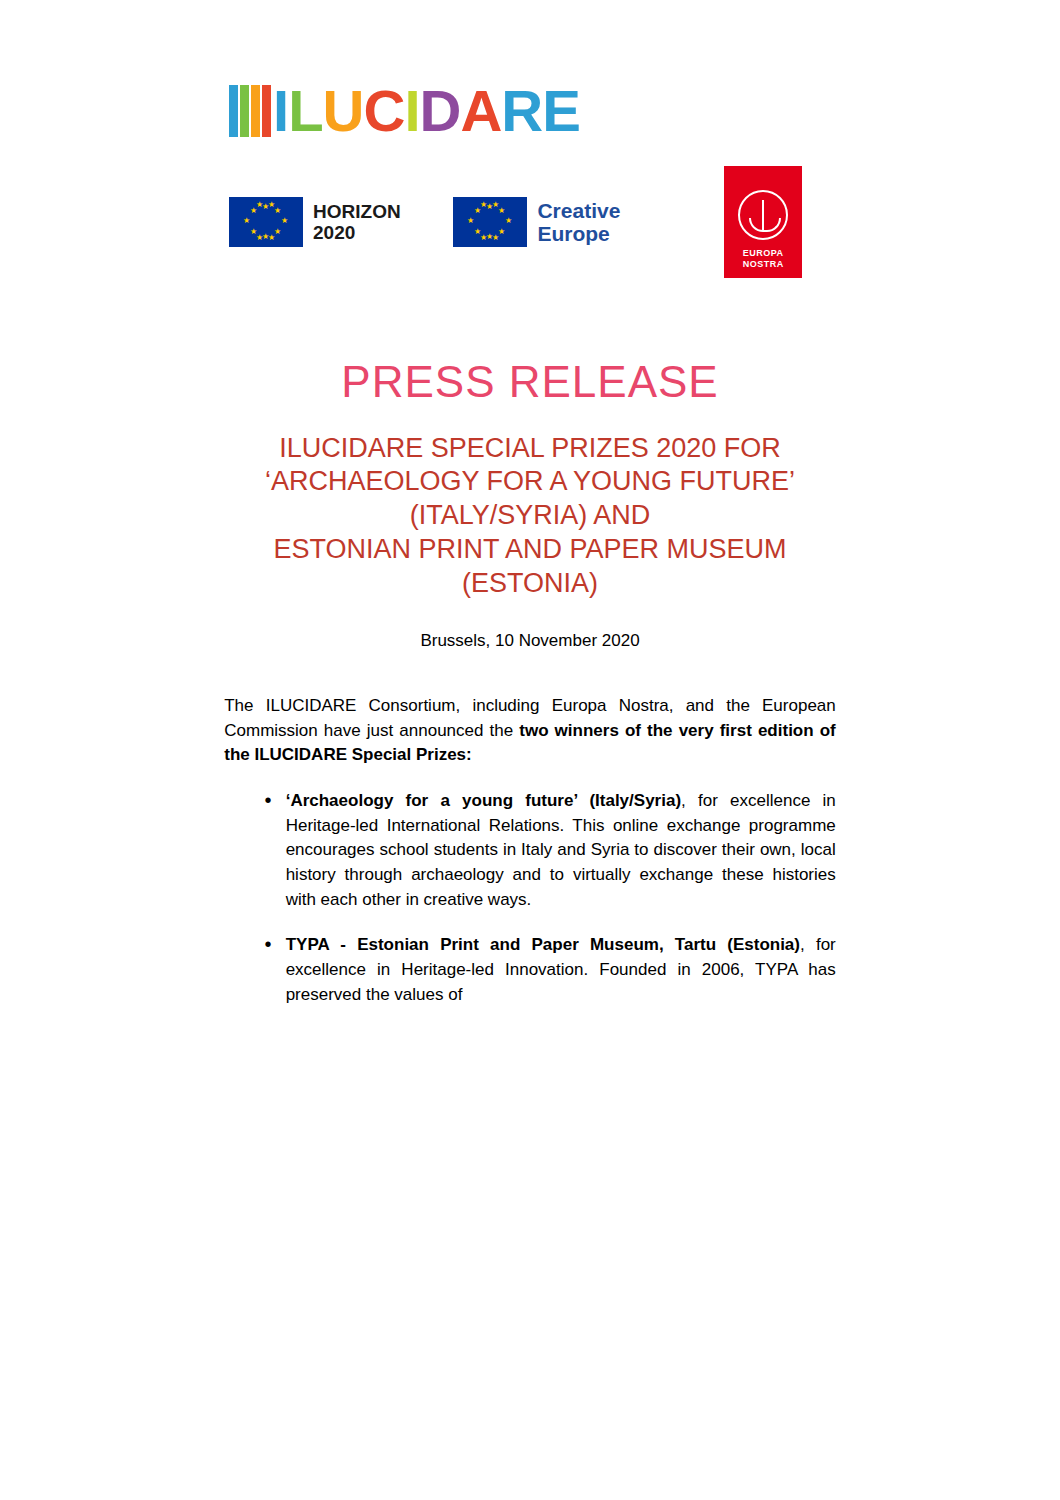ILUCIDARE
★ ★ ★ ★ ★ ★ ★ ★ ★ ★ ★ ★
HORIZON
2020
★ ★ ★ ★ ★ ★ ★ ★ ★ ★ ★ ★
Creative
Europe
EUROPA
NOSTRA
PRESS RELEASE
ILUCIDARE SPECIAL PRIZES 2020 FOR
‘ARCHAEOLOGY FOR A YOUNG FUTURE’
(ITALY/SYRIA) AND
ESTONIAN PRINT AND PAPER MUSEUM
(ESTONIA)
Brussels, 10 November 2020
The ILUCIDARE Consortium, including Europa Nostra, and the European Commission have just announced the two winners of the very first edition of the ILUCIDARE Special Prizes:
‘Archaeology for a young future’ (Italy/Syria), for excellence in Heritage-led International Relations. This online exchange programme encourages school students in Italy and Syria to discover their own, local history through archaeology and to virtually exchange these histories with each other in creative ways.
TYPA - Estonian Print and Paper Museum, Tartu (Estonia), for excellence in Heritage-led Innovation. Founded in 2006, TYPA has preserved the values of